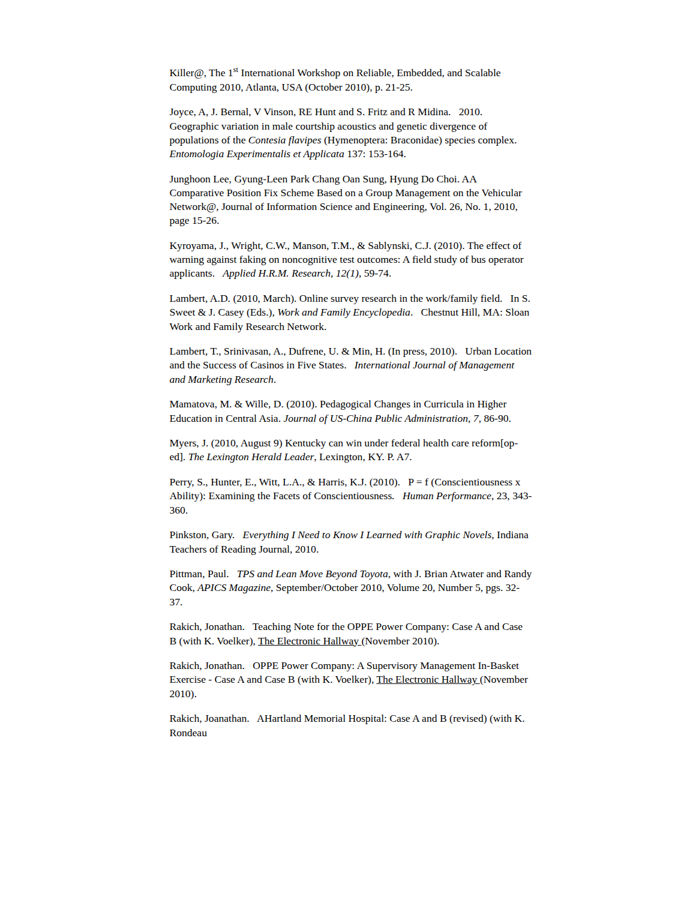Killer@, The 1st International Workshop on Reliable, Embedded, and Scalable Computing 2010, Atlanta, USA (October 2010), p. 21-25.
Joyce, A, J. Bernal, V Vinson, RE Hunt and S. Fritz and R Midina. 2010. Geographic variation in male courtship acoustics and genetic divergence of populations of the Contesia flavipes (Hymenoptera: Braconidae) species complex. Entomologia Experimentalis et Applicata 137: 153-164.
Junghoon Lee, Gyung-Leen Park Chang Oan Sung, Hyung Do Choi. AA Comparative Position Fix Scheme Based on a Group Management on the Vehicular Network@, Journal of Information Science and Engineering, Vol. 26, No. 1, 2010, page 15-26.
Kyroyama, J., Wright, C.W., Manson, T.M., & Sablynski, C.J. (2010). The effect of warning against faking on noncognitive test outcomes: A field study of bus operator applicants. Applied H.R.M. Research, 12(1), 59-74.
Lambert, A.D. (2010, March). Online survey research in the work/family field. In S. Sweet & J. Casey (Eds.), Work and Family Encyclopedia. Chestnut Hill, MA: Sloan Work and Family Research Network.
Lambert, T., Srinivasan, A., Dufrene, U. & Min, H. (In press, 2010). Urban Location and the Success of Casinos in Five States. International Journal of Management and Marketing Research.
Mamatova, M. & Wille, D. (2010). Pedagogical Changes in Curricula in Higher Education in Central Asia. Journal of US-China Public Administration, 7, 86-90.
Myers, J. (2010, August 9) Kentucky can win under federal health care reform[op-ed]. The Lexington Herald Leader, Lexington, KY. P. A7.
Perry, S., Hunter, E., Witt, L.A., & Harris, K.J. (2010). P = f (Conscientiousness x Ability): Examining the Facets of Conscientiousness. Human Performance, 23, 343-360.
Pinkston, Gary. Everything I Need to Know I Learned with Graphic Novels, Indiana Teachers of Reading Journal, 2010.
Pittman, Paul. TPS and Lean Move Beyond Toyota, with J. Brian Atwater and Randy Cook, APICS Magazine, September/October 2010, Volume 20, Number 5, pgs. 32-37.
Rakich, Jonathan. Teaching Note for the OPPE Power Company: Case A and Case B (with K. Voelker), The Electronic Hallway (November 2010).
Rakich, Jonathan. OPPE Power Company: A Supervisory Management In-Basket Exercise - Case A and Case B (with K. Voelker), The Electronic Hallway (November 2010).
Rakich, Joanathan. AHartland Memorial Hospital: Case A and B (revised) (with K. Rondeau